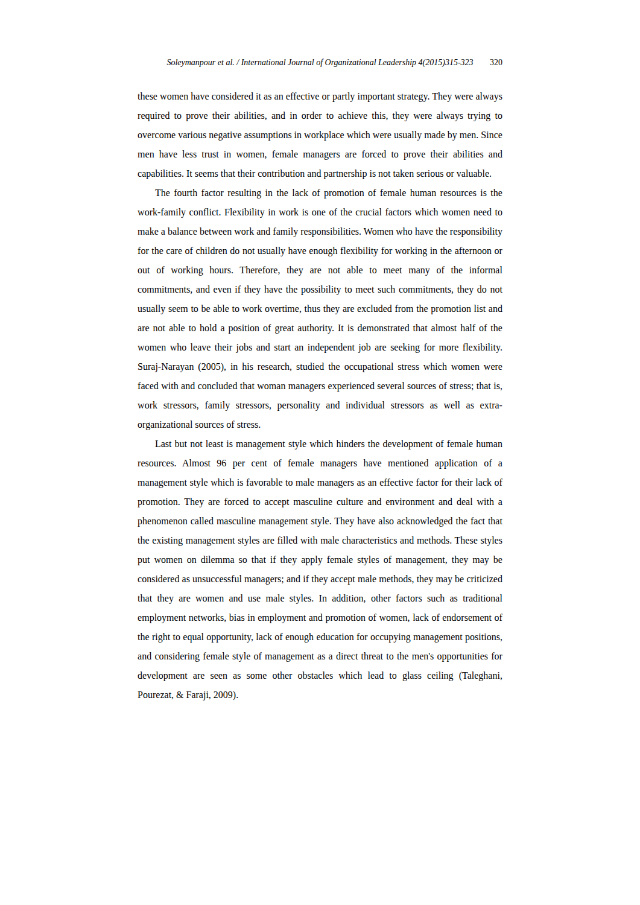Soleymanpour et al. / International Journal of Organizational Leadership 4(2015)315-323 320
these women have considered it as an effective or partly important strategy. They were always required to prove their abilities, and in order to achieve this, they were always trying to overcome various negative assumptions in workplace which were usually made by men. Since men have less trust in women, female managers are forced to prove their abilities and capabilities. It seems that their contribution and partnership is not taken serious or valuable.
The fourth factor resulting in the lack of promotion of female human resources is the work-family conflict. Flexibility in work is one of the crucial factors which women need to make a balance between work and family responsibilities. Women who have the responsibility for the care of children do not usually have enough flexibility for working in the afternoon or out of working hours. Therefore, they are not able to meet many of the informal commitments, and even if they have the possibility to meet such commitments, they do not usually seem to be able to work overtime, thus they are excluded from the promotion list and are not able to hold a position of great authority. It is demonstrated that almost half of the women who leave their jobs and start an independent job are seeking for more flexibility. Suraj-Narayan (2005), in his research, studied the occupational stress which women were faced with and concluded that woman managers experienced several sources of stress; that is, work stressors, family stressors, personality and individual stressors as well as extra-organizational sources of stress.
Last but not least is management style which hinders the development of female human resources. Almost 96 per cent of female managers have mentioned application of a management style which is favorable to male managers as an effective factor for their lack of promotion. They are forced to accept masculine culture and environment and deal with a phenomenon called masculine management style. They have also acknowledged the fact that the existing management styles are filled with male characteristics and methods. These styles put women on dilemma so that if they apply female styles of management, they may be considered as unsuccessful managers; and if they accept male methods, they may be criticized that they are women and use male styles. In addition, other factors such as traditional employment networks, bias in employment and promotion of women, lack of endorsement of the right to equal opportunity, lack of enough education for occupying management positions, and considering female style of management as a direct threat to the men's opportunities for development are seen as some other obstacles which lead to glass ceiling (Taleghani, Pourezat, & Faraji, 2009).